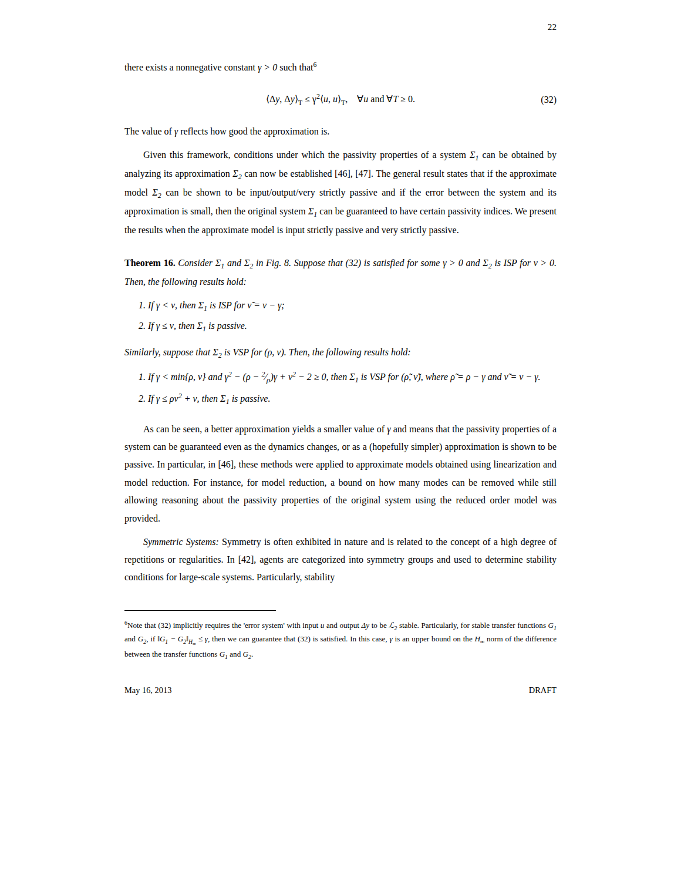22
there exists a nonnegative constant γ > 0 such that6
⟨Δy, Δy⟩T ≤ γ2⟨u, u⟩T, ∀u and ∀T ≥ 0. (32)
The value of γ reflects how good the approximation is.
Given this framework, conditions under which the passivity properties of a system Σ1 can be obtained by analyzing its approximation Σ2 can now be established [46], [47]. The general result states that if the approximate model Σ2 can be shown to be input/output/very strictly passive and if the error between the system and its approximation is small, then the original system Σ1 can be guaranteed to have certain passivity indices. We present the results when the approximate model is input strictly passive and very strictly passive.
Theorem 16. Consider Σ1 and Σ2 in Fig. 8. Suppose that (32) is satisfied for some γ > 0 and Σ2 is ISP for ν > 0. Then, the following results hold:
If γ < ν, then Σ1 is ISP for ν̃ = ν − γ;
If γ ≤ ν, then Σ1 is passive.
Similarly, suppose that Σ2 is VSP for (ρ, ν). Then, the following results hold:
If γ < min{ρ, ν} and γ2 − (ρ − 2⁄ρ)γ + ν2 − 2 ≥ 0, then Σ1 is VSP for (ρ̃, ν̃), where ρ̃ = ρ − γ and ν̃ = ν − γ.
If γ ≤ ρν2 + ν, then Σ1 is passive.
As can be seen, a better approximation yields a smaller value of γ and means that the passivity properties of a system can be guaranteed even as the dynamics changes, or as a (hopefully simpler) approximation is shown to be passive. In particular, in [46], these methods were applied to approximate models obtained using linearization and model reduction. For instance, for model reduction, a bound on how many modes can be removed while still allowing reasoning about the passivity properties of the original system using the reduced order model was provided.
Symmetric Systems: Symmetry is often exhibited in nature and is related to the concept of a high degree of repetitions or regularities. In [42], agents are categorized into symmetry groups and used to determine stability conditions for large-scale systems. Particularly, stability
6Note that (32) implicitly requires the 'error system' with input u and output Δy to be ℒ2 stable. Particularly, for stable transfer functions G1 and G2, if ‖G1 − G2‖H∞ ≤ γ, then we can guarantee that (32) is satisfied. In this case, γ is an upper bound on the H∞ norm of the difference between the transfer functions G1 and G2.
May 16, 2013 DRAFT